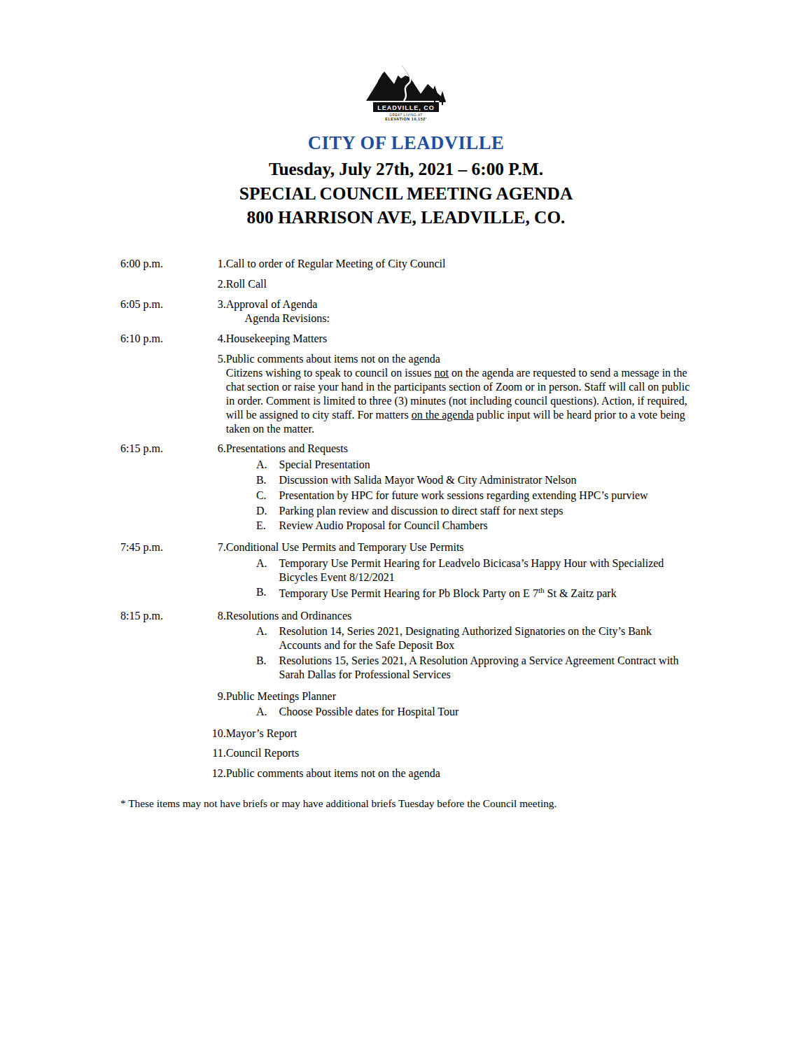LEADVILLE, CO GREAT LIVING AT ELEVATION 10,152'
CITY OF LEADVILLE
Tuesday, July 27th, 2021 – 6:00 P.M.
SPECIAL COUNCIL MEETING AGENDA
800 HARRISON AVE, LEADVILLE, CO.
| 6:00 p.m. | 1. | Call to order of Regular Meeting of City Council |
| | 2. | Roll Call |
| 6:05 p.m. | 3. | Approval of Agenda Agenda Revisions: |
| 6:10 p.m. | 4. | Housekeeping Matters |
| | 5. | Public comments about items not on the agenda Citizens wishing to speak to council on issues not on the agenda are requested to send a message in the chat section or raise your hand in the participants section of Zoom or in person. Staff will call on public in order. Comment is limited to three (3) minutes (not including council questions). Action, if required, will be assigned to city staff. For matters on the agenda public input will be heard prior to a vote being taken on the matter. |
| 6:15 p.m. | 6. | Presentations and Requests A. Special Presentation B. Discussion with Salida Mayor Wood & City Administrator Nelson C. Presentation by HPC for future work sessions regarding extending HPC’s purview D. Parking plan review and discussion to direct staff for next steps E. Review Audio Proposal for Council Chambers |
| 7:45 p.m. | 7. | Conditional Use Permits and Temporary Use Permits A. Temporary Use Permit Hearing for Leadvelo Bicicasa’s Happy Hour with Specialized Bicycles Event 8/12/2021 B. Temporary Use Permit Hearing for Pb Block Party on E 7 th St & Zaitz park |
| 8:15 p.m. | 8. | Resolutions and Ordinances A. Resolution 14, Series 2021, Designating Authorized Signatories on the City’s Bank Accounts and for the Safe Deposit Box B. Resolutions 15, Series 2021, A Resolution Approving a Service Agreement Contract with Sarah Dallas for Professional Services |
| | 9. | Public Meetings Planner A. Choose Possible dates for Hospital Tour |
| | 10. | Mayor’s Report |
| | 11. | Council Reports |
| | 12. | Public comments about items not on the agenda |
* These items may not have briefs or may have additional briefs Tuesday before the Council meeting.